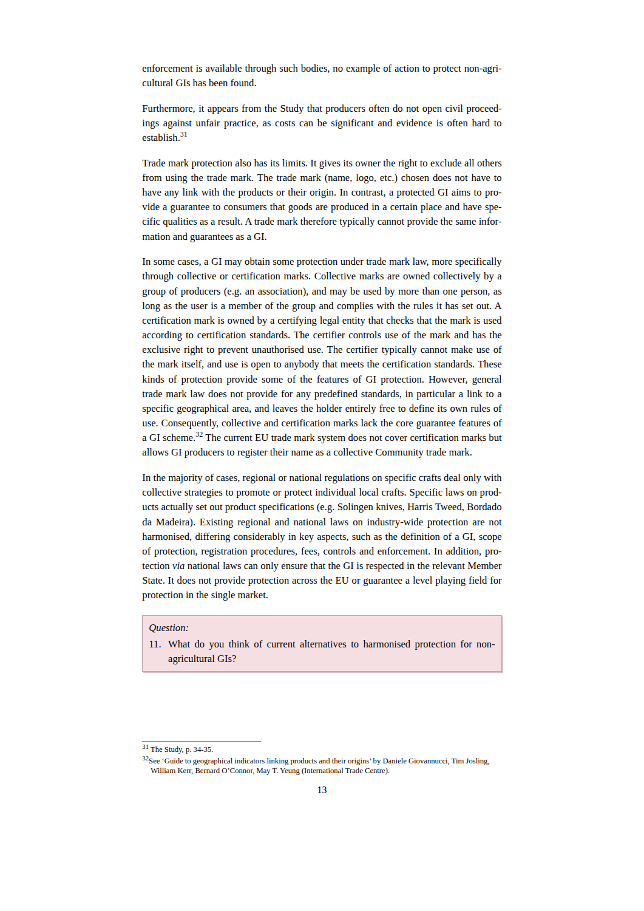enforcement is available through such bodies, no example of action to protect non-agricultural GIs has been found.
Furthermore, it appears from the Study that producers often do not open civil proceedings against unfair practice, as costs can be significant and evidence is often hard to establish.31
Trade mark protection also has its limits. It gives its owner the right to exclude all others from using the trade mark. The trade mark (name, logo, etc.) chosen does not have to have any link with the products or their origin. In contrast, a protected GI aims to provide a guarantee to consumers that goods are produced in a certain place and have specific qualities as a result. A trade mark therefore typically cannot provide the same information and guarantees as a GI.
In some cases, a GI may obtain some protection under trade mark law, more specifically through collective or certification marks. Collective marks are owned collectively by a group of producers (e.g. an association), and may be used by more than one person, as long as the user is a member of the group and complies with the rules it has set out. A certification mark is owned by a certifying legal entity that checks that the mark is used according to certification standards. The certifier controls use of the mark and has the exclusive right to prevent unauthorised use. The certifier typically cannot make use of the mark itself, and use is open to anybody that meets the certification standards. These kinds of protection provide some of the features of GI protection. However, general trade mark law does not provide for any predefined standards, in particular a link to a specific geographical area, and leaves the holder entirely free to define its own rules of use. Consequently, collective and certification marks lack the core guarantee features of a GI scheme.32 The current EU trade mark system does not cover certification marks but allows GI producers to register their name as a collective Community trade mark.
In the majority of cases, regional or national regulations on specific crafts deal only with collective strategies to promote or protect individual local crafts. Specific laws on products actually set out product specifications (e.g. Solingen knives, Harris Tweed, Bordado da Madeira). Existing regional and national laws on industry-wide protection are not harmonised, differing considerably in key aspects, such as the definition of a GI, scope of protection, registration procedures, fees, controls and enforcement. In addition, protection via national laws can only ensure that the GI is respected in the relevant Member State. It does not provide protection across the EU or guarantee a level playing field for protection in the single market.
Question:
11. What do you think of current alternatives to harmonised protection for non-agricultural GIs?
31 The Study, p. 34-35.
32See ‘Guide to geographical indicators linking products and their origins’ by Daniele Giovannucci, Tim Josling, William Kerr, Bernard O’Connor, May T. Yeung (International Trade Centre).
13